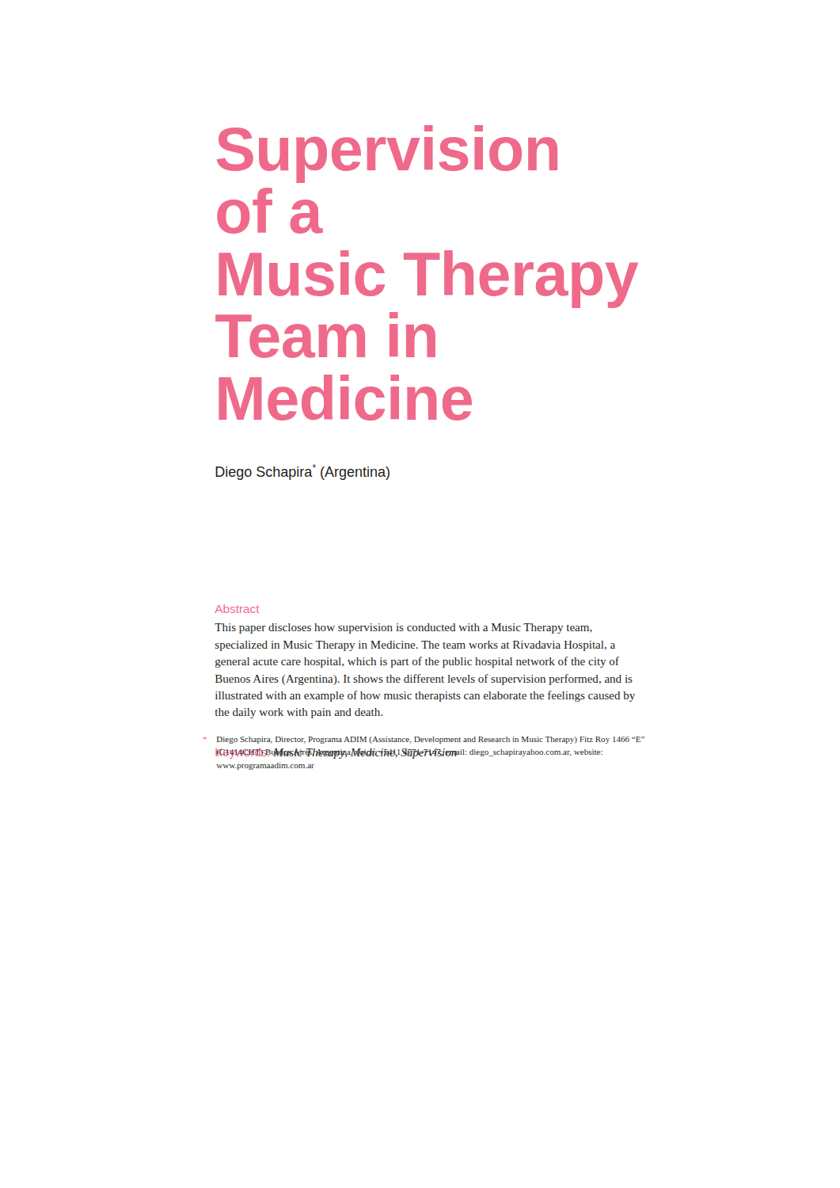Supervision
of a
Music Therapy
Team in
Medicine
Diego Schapira* (Argentina)
Abstract
This paper discloses how supervision is conducted with a Music Therapy team, specialized in Music Therapy in Medicine. The team works at Rivadavia Hospital, a general acute care hospital, which is part of the public hospital network of the city of Buenos Aires (Argentina). It shows the different levels of supervision performed, and is illustrated with an example of how music therapists can elaborate the feelings caused by the daily work with pain and death.
Keywords: Music Therapy, Medicine, Supervision
* Diego Schapira, Director, Programa ADIM (Assistance, Development and Research in Music Therapy) Fitz Roy 1466 “E” (C1414CHT) Buenos Aires, Argentina. voice: +5411 4771-7147, email: diego_schapirayahoo.com.ar, website: www.programaadim.com.ar